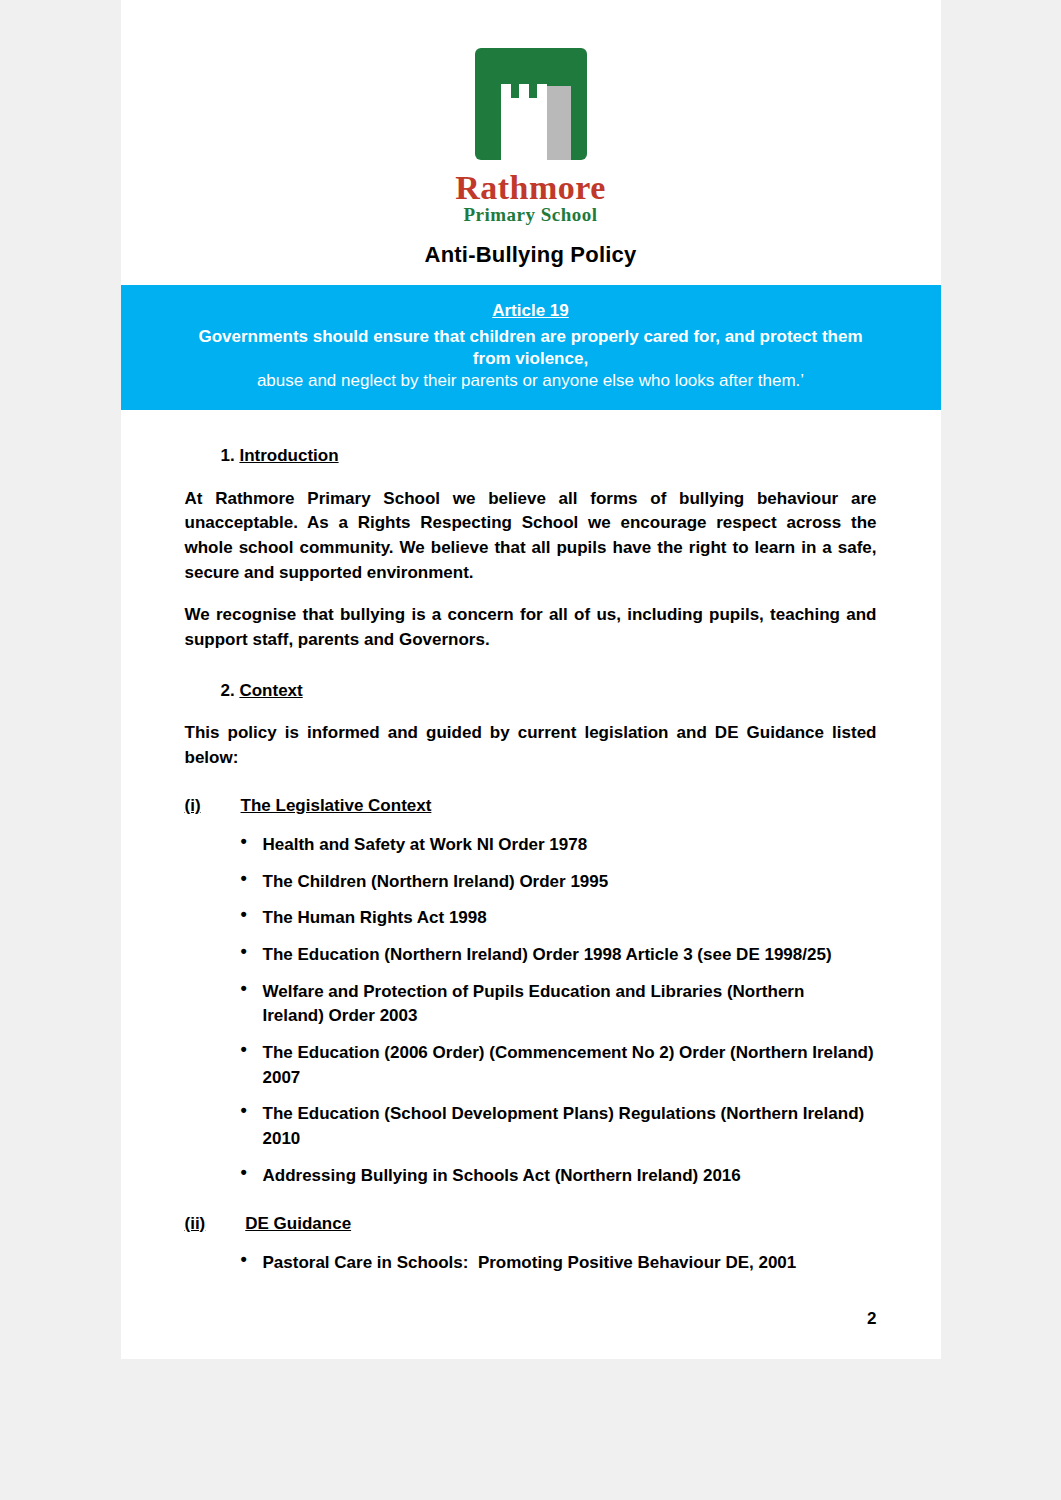Rathmore
Primary School
Anti-Bullying Policy
Article 19 Governments should ensure that children are properly cared for, and protect them from violence, abuse and neglect by their parents or anyone else who looks after them.’
1. Introduction
At Rathmore Primary School we believe all forms of bullying behaviour are unacceptable. As a Rights Respecting School we encourage respect across the whole school community. We believe that all pupils have the right to learn in a safe, secure and supported environment.
We recognise that bullying is a concern for all of us, including pupils, teaching and support staff, parents and Governors.
2. Context
This policy is informed and guided by current legislation and DE Guidance listed below:
(i) The Legislative Context
Health and Safety at Work NI Order 1978
The Children (Northern Ireland) Order 1995
The Human Rights Act 1998
The Education (Northern Ireland) Order 1998 Article 3 (see DE 1998/25)
Welfare and Protection of Pupils Education and Libraries (Northern Ireland) Order 2003
The Education (2006 Order) (Commencement No 2) Order (Northern Ireland) 2007
The Education (School Development Plans) Regulations (Northern Ireland) 2010
Addressing Bullying in Schools Act (Northern Ireland) 2016
(ii) DE Guidance
Pastoral Care in Schools: Promoting Positive Behaviour DE, 2001
2